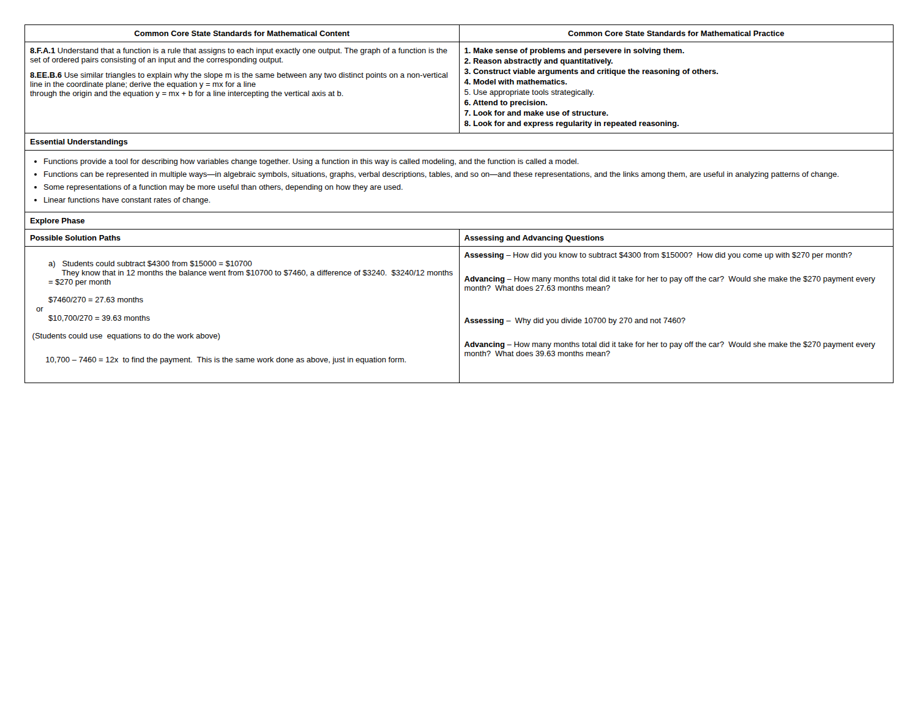| Common Core State Standards for Mathematical Content | Common Core State Standards for Mathematical Practice |
| --- | --- |
| 8.F.A.1 Understand that a function is a rule that assigns to each input exactly one output. The graph of a function is the set of ordered pairs consisting of an input and the corresponding output. 8.EE.B.6 Use similar triangles to explain why the slope m is the same between any two distinct points on a non-vertical line in the coordinate plane; derive the equation y = mx for a line through the origin and the equation y = mx + b for a line intercepting the vertical axis at b. | 1. Make sense of problems and persevere in solving them. 2. Reason abstractly and quantitatively. 3. Construct viable arguments and critique the reasoning of others. 4. Model with mathematics. 5. Use appropriate tools strategically. 6. Attend to precision. 7. Look for and make use of structure. 8. Look for and express regularity in repeated reasoning. |
| Essential Understandings |
| Functions provide a tool for describing how variables change together. Using a function in this way is called modeling, and the function is called a model. Functions can be represented in multiple ways—in algebraic symbols, situations, graphs, verbal descriptions, tables, and so on—and these representations, and the links among them, are useful in analyzing patterns of change. Some representations of a function may be more useful than others, depending on how they are used. Linear functions have constant rates of change. |
| Explore Phase |
| Possible Solution Paths | Assessing and Advancing Questions |
| a) Students could subtract $4300 from $15000 = $10700 They know that in 12 months the balance went from $10700 to $7460, a difference of $3240. $3240/12 months = $270 per month $7460/270 = 27.63 months or $10,700/270 = 39.63 months (Students could use equations to do the work above) 10,700 – 7460 = 12x to find the payment. This is the same work done as above, just in equation form. | Assessing – How did you know to subtract $4300 from $15000? How did you come up with $270 per month? Advancing – How many months total did it take for her to pay off the car? Would she make the $270 payment every month? What does 27.63 months mean? Assessing – Why did you divide 10700 by 270 and not 7460? Advancing – How many months total did it take for her to pay off the car? Would she make the $270 payment every month? What does 39.63 months mean? |